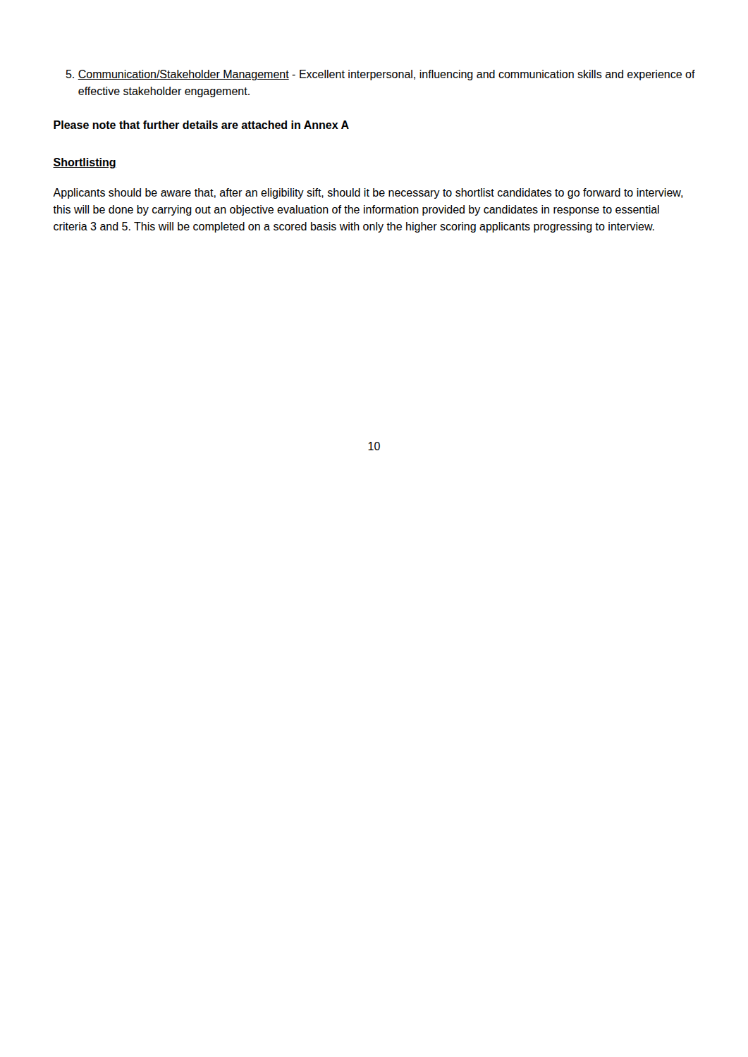Communication/Stakeholder Management - Excellent interpersonal, influencing and communication skills and experience of effective stakeholder engagement.
Please note that further details are attached in Annex A
Shortlisting
Applicants should be aware that, after an eligibility sift, should it be necessary to shortlist candidates to go forward to interview, this will be done by carrying out an objective evaluation of the information provided by candidates in response to essential criteria 3 and 5. This will be completed on a scored basis with only the higher scoring applicants progressing to interview.
10